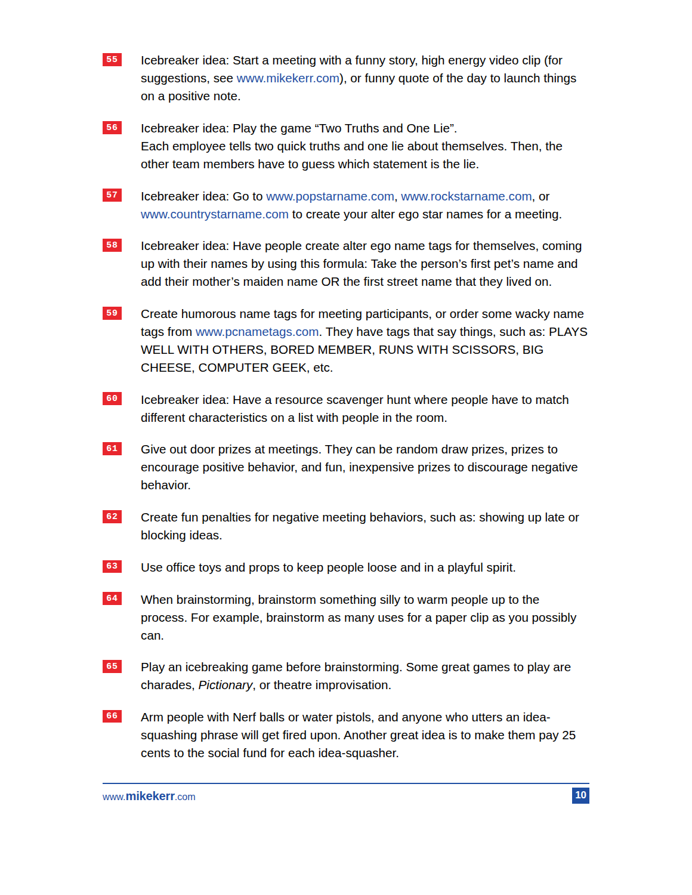Icebreaker idea: Start a meeting with a funny story, high energy video clip (for suggestions, see www.mikekerr.com), or funny quote of the day to launch things on a positive note.
Icebreaker idea: Play the game “Two Truths and One Lie”.
Each employee tells two quick truths and one lie about themselves. Then, the other team members have to guess which statement is the lie.
Icebreaker idea: Go to www.popstarname.com, www.rockstarname.com, or www.countrystarname.com to create your alter ego star names for a meeting.
Icebreaker idea: Have people create alter ego name tags for themselves, coming up with their names by using this formula: Take the person’s first pet’s name and add their mother’s maiden name OR the first street name that they lived on.
Create humorous name tags for meeting participants, or order some wacky name tags from www.pcnametags.com. They have tags that say things, such as: PLAYS WELL WITH OTHERS, BORED MEMBER, RUNS WITH SCISSORS, BIG CHEESE, COMPUTER GEEK, etc.
Icebreaker idea: Have a resource scavenger hunt where people have to match different characteristics on a list with people in the room.
Give out door prizes at meetings. They can be random draw prizes, prizes to encourage positive behavior, and fun, inexpensive prizes to discourage negative behavior.
Create fun penalties for negative meeting behaviors, such as: showing up late or blocking ideas.
Use office toys and props to keep people loose and in a playful spirit.
When brainstorming, brainstorm something silly to warm people up to the process. For example, brainstorm as many uses for a paper clip as you possibly can.
Play an icebreaking game before brainstorming. Some great games to play are charades, Pictionary, or theatre improvisation.
Arm people with Nerf balls or water pistols, and anyone who utters an idea-squashing phrase will get fired upon. Another great idea is to make them pay 25 cents to the social fund for each idea-squasher.
www.mikekerr.com 10